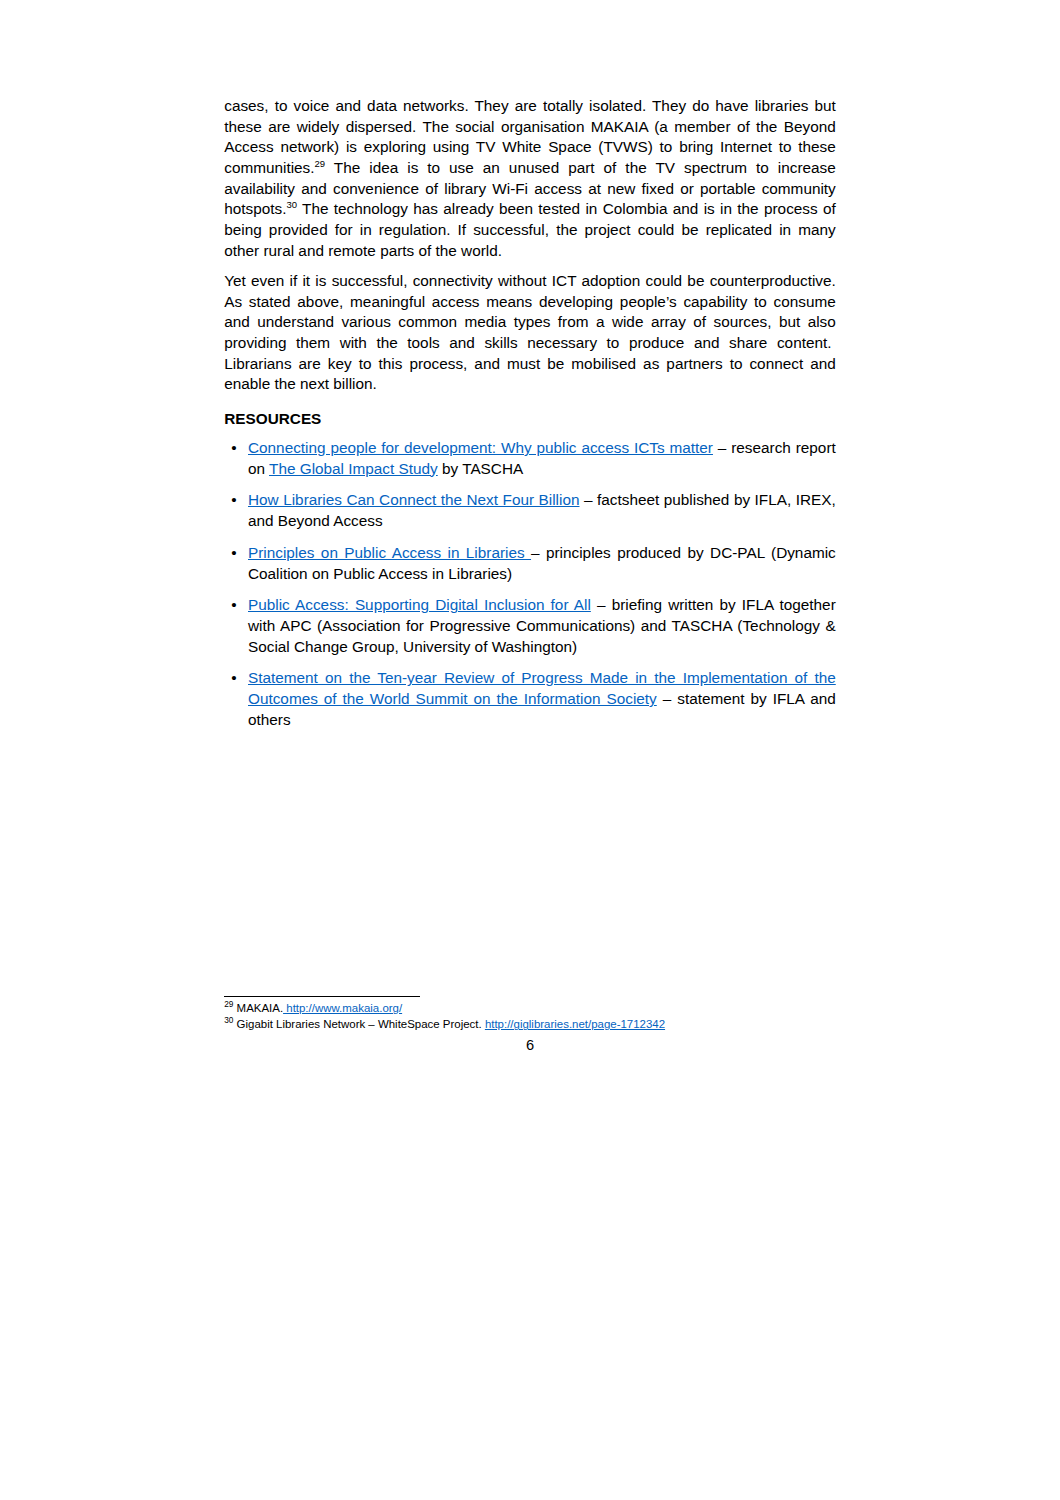cases, to voice and data networks. They are totally isolated. They do have libraries but these are widely dispersed. The social organisation MAKAIA (a member of the Beyond Access network) is exploring using TV White Space (TVWS) to bring Internet to these communities.29 The idea is to use an unused part of the TV spectrum to increase availability and convenience of library Wi-Fi access at new fixed or portable community hotspots.30 The technology has already been tested in Colombia and is in the process of being provided for in regulation. If successful, the project could be replicated in many other rural and remote parts of the world.
Yet even if it is successful, connectivity without ICT adoption could be counterproductive. As stated above, meaningful access means developing people’s capability to consume and understand various common media types from a wide array of sources, but also providing them with the tools and skills necessary to produce and share content. Librarians are key to this process, and must be mobilised as partners to connect and enable the next billion.
RESOURCES
Connecting people for development: Why public access ICTs matter – research report on The Global Impact Study by TASCHA
How Libraries Can Connect the Next Four Billion – factsheet published by IFLA, IREX, and Beyond Access
Principles on Public Access in Libraries – principles produced by DC-PAL (Dynamic Coalition on Public Access in Libraries)
Public Access: Supporting Digital Inclusion for All – briefing written by IFLA together with APC (Association for Progressive Communications) and TASCHA (Technology & Social Change Group, University of Washington)
Statement on the Ten-year Review of Progress Made in the Implementation of the Outcomes of the World Summit on the Information Society – statement by IFLA and others
29 MAKAIA. http://www.makaia.org/
30 Gigabit Libraries Network – WhiteSpace Project. http://giglibraries.net/page-1712342
6